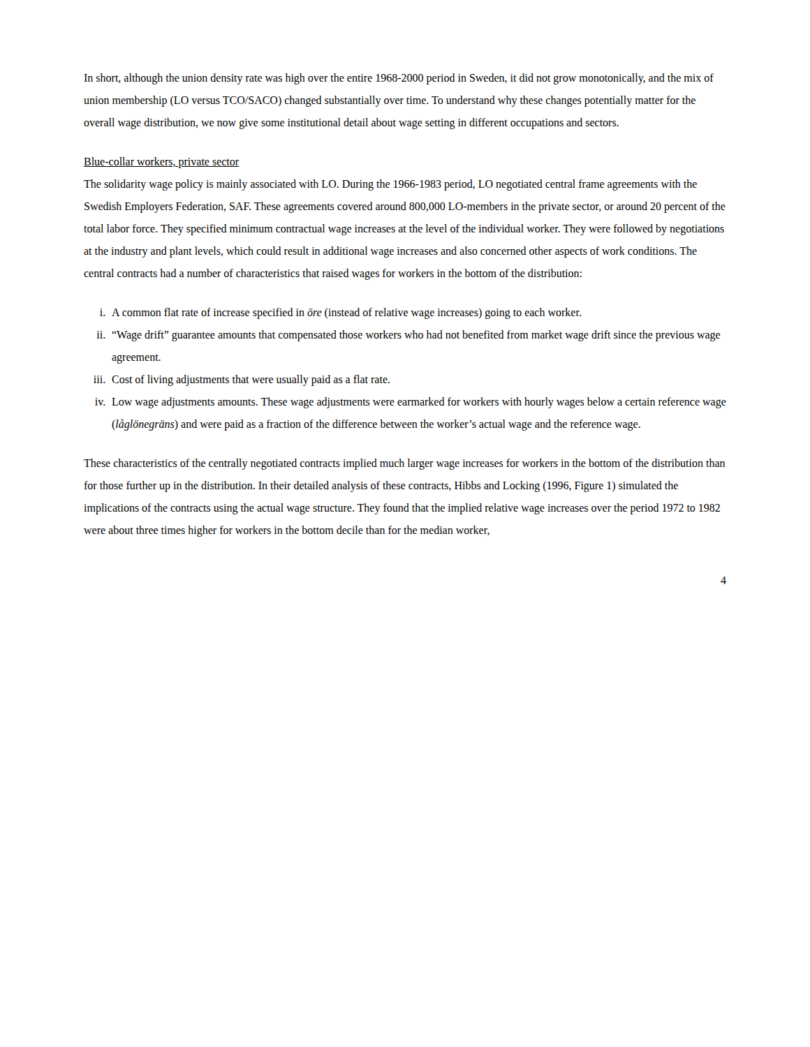In short, although the union density rate was high over the entire 1968-2000 period in Sweden, it did not grow monotonically, and the mix of union membership (LO versus TCO/SACO) changed substantially over time. To understand why these changes potentially matter for the overall wage distribution, we now give some institutional detail about wage setting in different occupations and sectors.
Blue-collar workers, private sector
The solidarity wage policy is mainly associated with LO. During the 1966-1983 period, LO negotiated central frame agreements with the Swedish Employers Federation, SAF. These agreements covered around 800,000 LO-members in the private sector, or around 20 percent of the total labor force. They specified minimum contractual wage increases at the level of the individual worker. They were followed by negotiations at the industry and plant levels, which could result in additional wage increases and also concerned other aspects of work conditions. The central contracts had a number of characteristics that raised wages for workers in the bottom of the distribution:
A common flat rate of increase specified in öre (instead of relative wage increases) going to each worker.
“Wage drift” guarantee amounts that compensated those workers who had not benefited from market wage drift since the previous wage agreement.
Cost of living adjustments that were usually paid as a flat rate.
Low wage adjustments amounts. These wage adjustments were earmarked for workers with hourly wages below a certain reference wage (låglönegräns) and were paid as a fraction of the difference between the worker’s actual wage and the reference wage.
These characteristics of the centrally negotiated contracts implied much larger wage increases for workers in the bottom of the distribution than for those further up in the distribution. In their detailed analysis of these contracts, Hibbs and Locking (1996, Figure 1) simulated the implications of the contracts using the actual wage structure. They found that the implied relative wage increases over the period 1972 to 1982 were about three times higher for workers in the bottom decile than for the median worker,
4